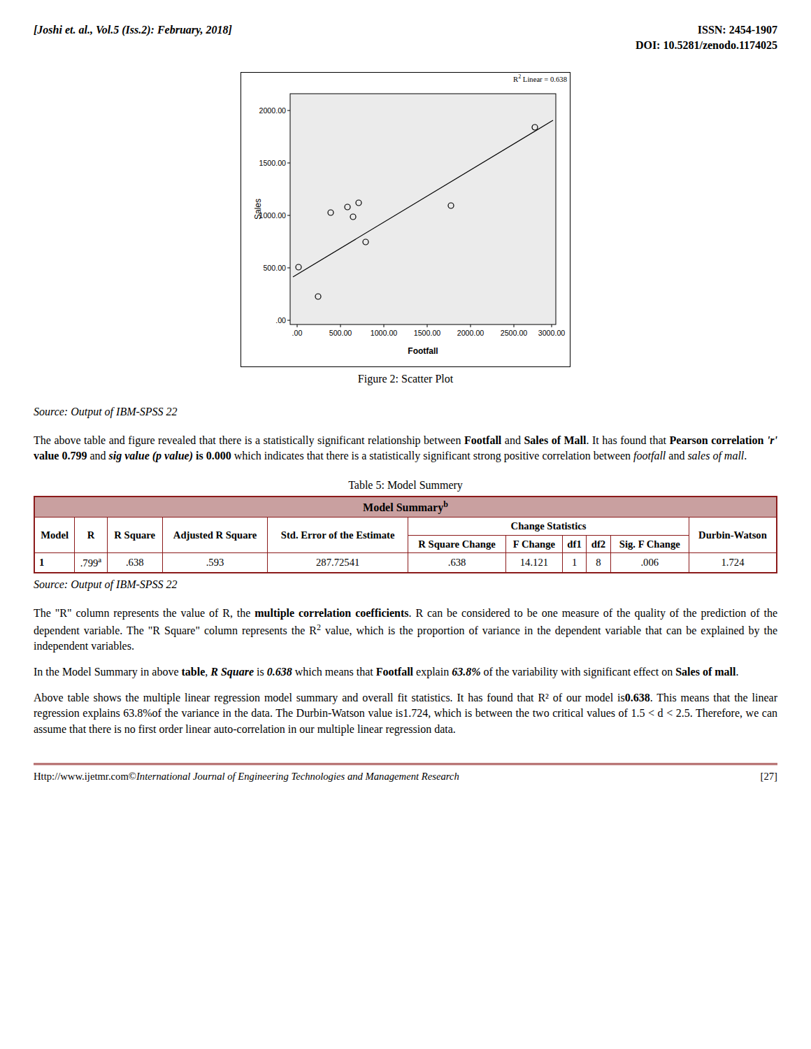[Joshi et. al., Vol.5 (Iss.2): February, 2018]
ISSN: 2454-1907
DOI: 10.5281/zenodo.1174025
R2 Linear = 0.638
2000.00 1500.00 1000.00 500.00 .00 Sales .00 500.00 1000.00 1500.00 2000.00 2500.00 3000.00 Footfall
Figure 2: Scatter Plot
Source: Output of IBM-SPSS 22
The above table and figure revealed that there is a statistically significant relationship between Footfall and Sales of Mall. It has found that Pearson correlation 'r' value 0.799 and sig value (p value) is 0.000 which indicates that there is a statistically significant strong positive correlation between footfall and sales of mall.
Table 5: Model Summery
| Model Summary b |
| --- |
| Model | R | R Square | Adjusted R Square | Std. Error of the Estimate | Change Statistics | Durbin-Watson |
| R Square Change | F Change | df1 | df2 | Sig. F Change |
| 1 | .799 a | .638 | .593 | 287.72541 | .638 | 14.121 | 1 | 8 | .006 | 1.724 |
Source: Output of IBM-SPSS 22
The "R" column represents the value of R, the multiple correlation coefficients. R can be considered to be one measure of the quality of the prediction of the dependent variable. The "R Square" column represents the R2 value, which is the proportion of variance in the dependent variable that can be explained by the independent variables.
In the Model Summary in above table, R Square is 0.638 which means that Footfall explain 63.8% of the variability with significant effect on Sales of mall.
Above table shows the multiple linear regression model summary and overall fit statistics. It has found that R² of our model is0.638. This means that the linear regression explains 63.8%of the variance in the data. The Durbin-Watson value is1.724, which is between the two critical values of 1.5 < d < 2.5. Therefore, we can assume that there is no first order linear auto-correlation in our multiple linear regression data.
Http://www.ijetmr.com©International Journal of Engineering Technologies and Management Research
[27]